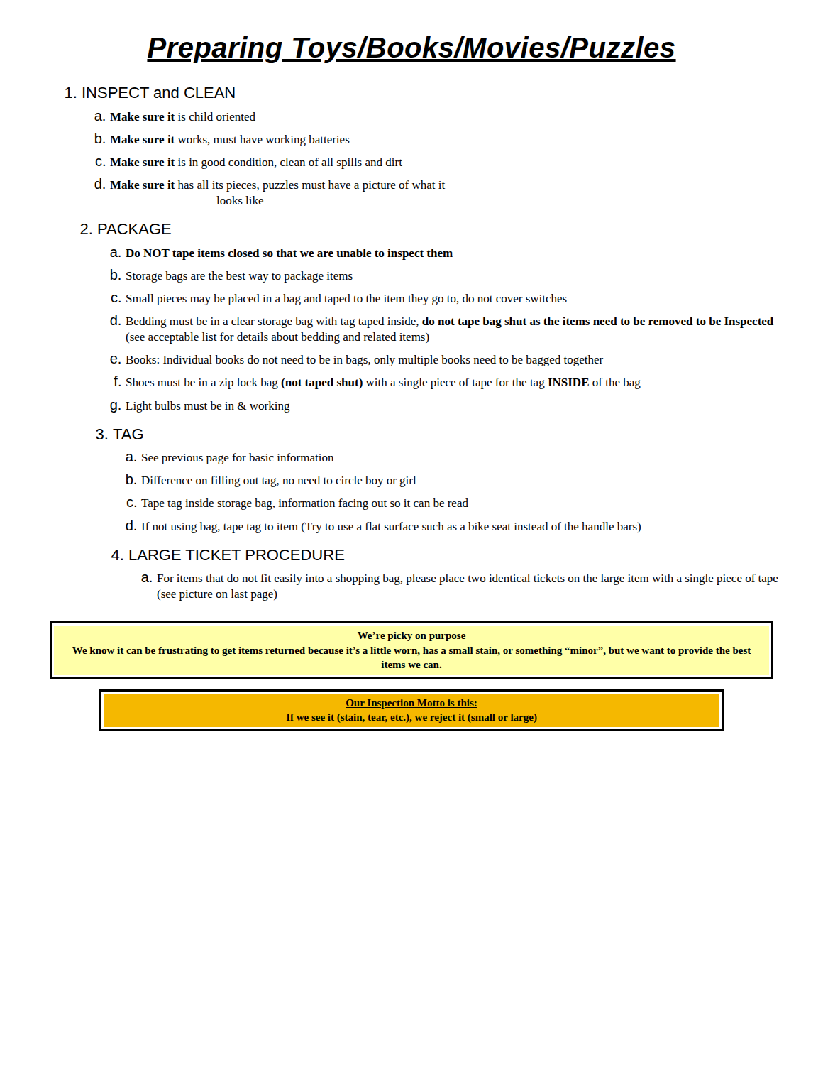Preparing Toys/Books/Movies/Puzzles
INSPECT and CLEAN
Make sure it is child oriented
Make sure it works, must have working batteries
Make sure it is in good condition, clean of all spills and dirt
Make sure it has all its pieces, puzzles must have a picture of what it looks like
PACKAGE
Do NOT tape items closed so that we are unable to inspect them
Storage bags are the best way to package items
Small pieces may be placed in a bag and taped to the item they go to, do not cover switches
Bedding must be in a clear storage bag with tag taped inside, do not tape bag shut as the items need to be removed to be Inspected (see acceptable list for details about bedding and related items)
Books: Individual books do not need to be in bags, only multiple books need to be bagged together
Shoes must be in a zip lock bag (not taped shut) with a single piece of tape for the tag INSIDE of the bag
Light bulbs must be in & working
TAG
See previous page for basic information
Difference on filling out tag, no need to circle boy or girl
Tape tag inside storage bag, information facing out so it can be read
If not using bag, tape tag to item (Try to use a flat surface such as a bike seat instead of the handle bars)
LARGE TICKET PROCEDURE
For items that do not fit easily into a shopping bag, please place two identical tickets on the large item with a single piece of tape (see picture on last page)
We’re picky on purpose We know it can be frustrating to get items returned because it’s a little worn, has a small stain, or something “minor”, but we want to provide the best items we can.
Our Inspection Motto is this: If we see it (stain, tear, etc.), we reject it (small or large)